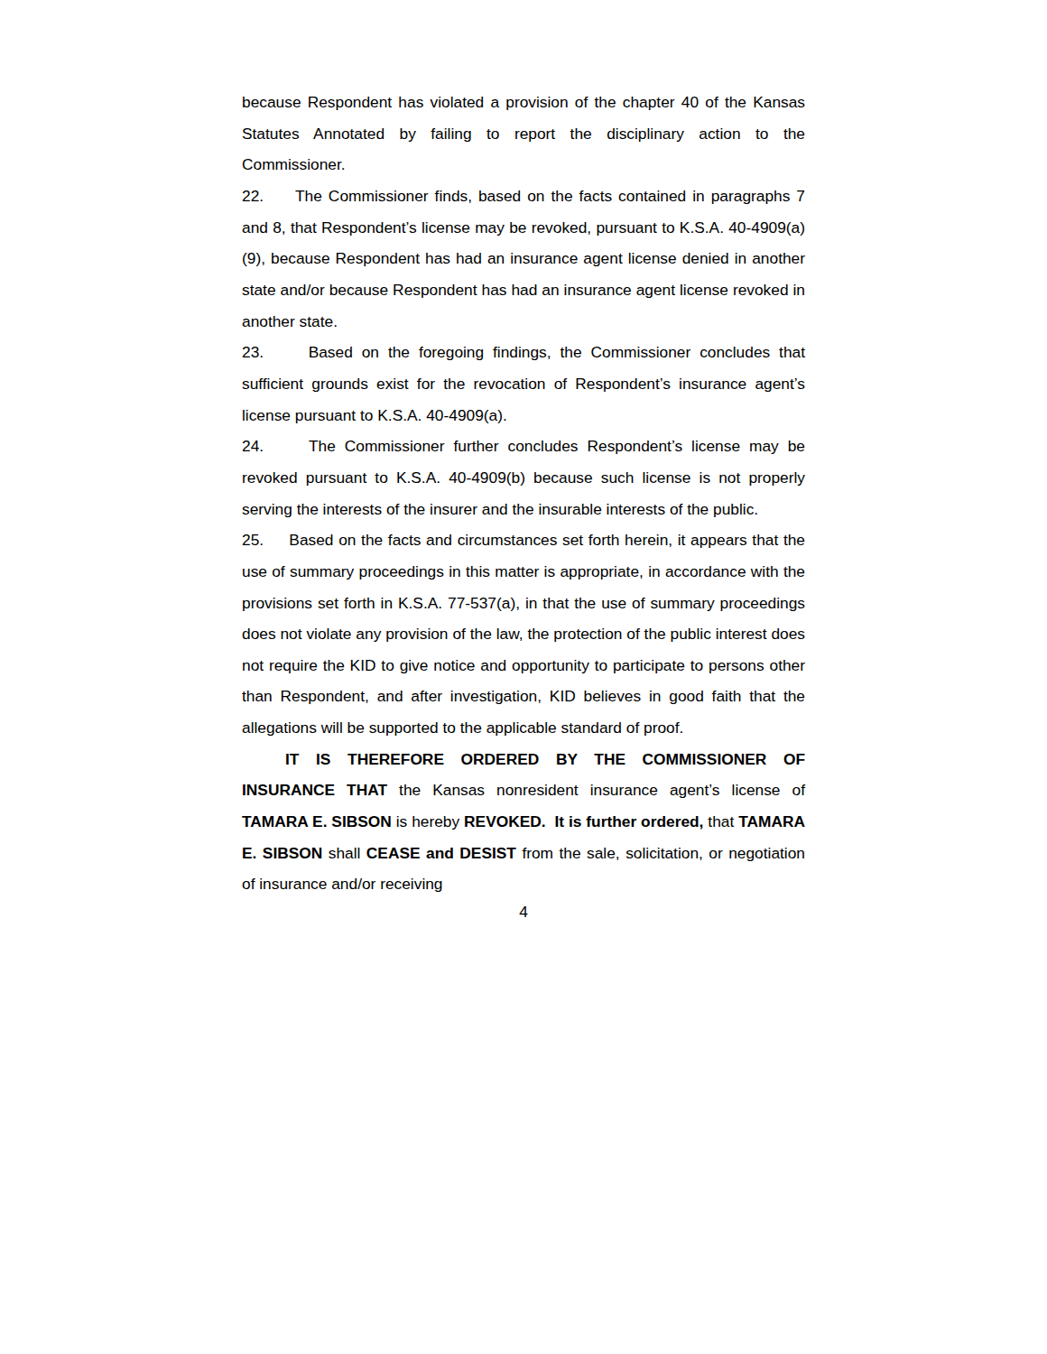because Respondent has violated a provision of the chapter 40 of the Kansas Statutes Annotated by failing to report the disciplinary action to the Commissioner.
22. The Commissioner finds, based on the facts contained in paragraphs 7 and 8, that Respondent’s license may be revoked, pursuant to K.S.A. 40-4909(a)(9), because Respondent has had an insurance agent license denied in another state and/or because Respondent has had an insurance agent license revoked in another state.
23. Based on the foregoing findings, the Commissioner concludes that sufficient grounds exist for the revocation of Respondent’s insurance agent’s license pursuant to K.S.A. 40-4909(a).
24. The Commissioner further concludes Respondent’s license may be revoked pursuant to K.S.A. 40-4909(b) because such license is not properly serving the interests of the insurer and the insurable interests of the public.
25. Based on the facts and circumstances set forth herein, it appears that the use of summary proceedings in this matter is appropriate, in accordance with the provisions set forth in K.S.A. 77-537(a), in that the use of summary proceedings does not violate any provision of the law, the protection of the public interest does not require the KID to give notice and opportunity to participate to persons other than Respondent, and after investigation, KID believes in good faith that the allegations will be supported to the applicable standard of proof.
IT IS THEREFORE ORDERED BY THE COMMISSIONER OF INSURANCE THAT the Kansas nonresident insurance agent’s license of TAMARA E. SIBSON is hereby REVOKED. It is further ordered, that TAMARA E. SIBSON shall CEASE and DESIST from the sale, solicitation, or negotiation of insurance and/or receiving
4